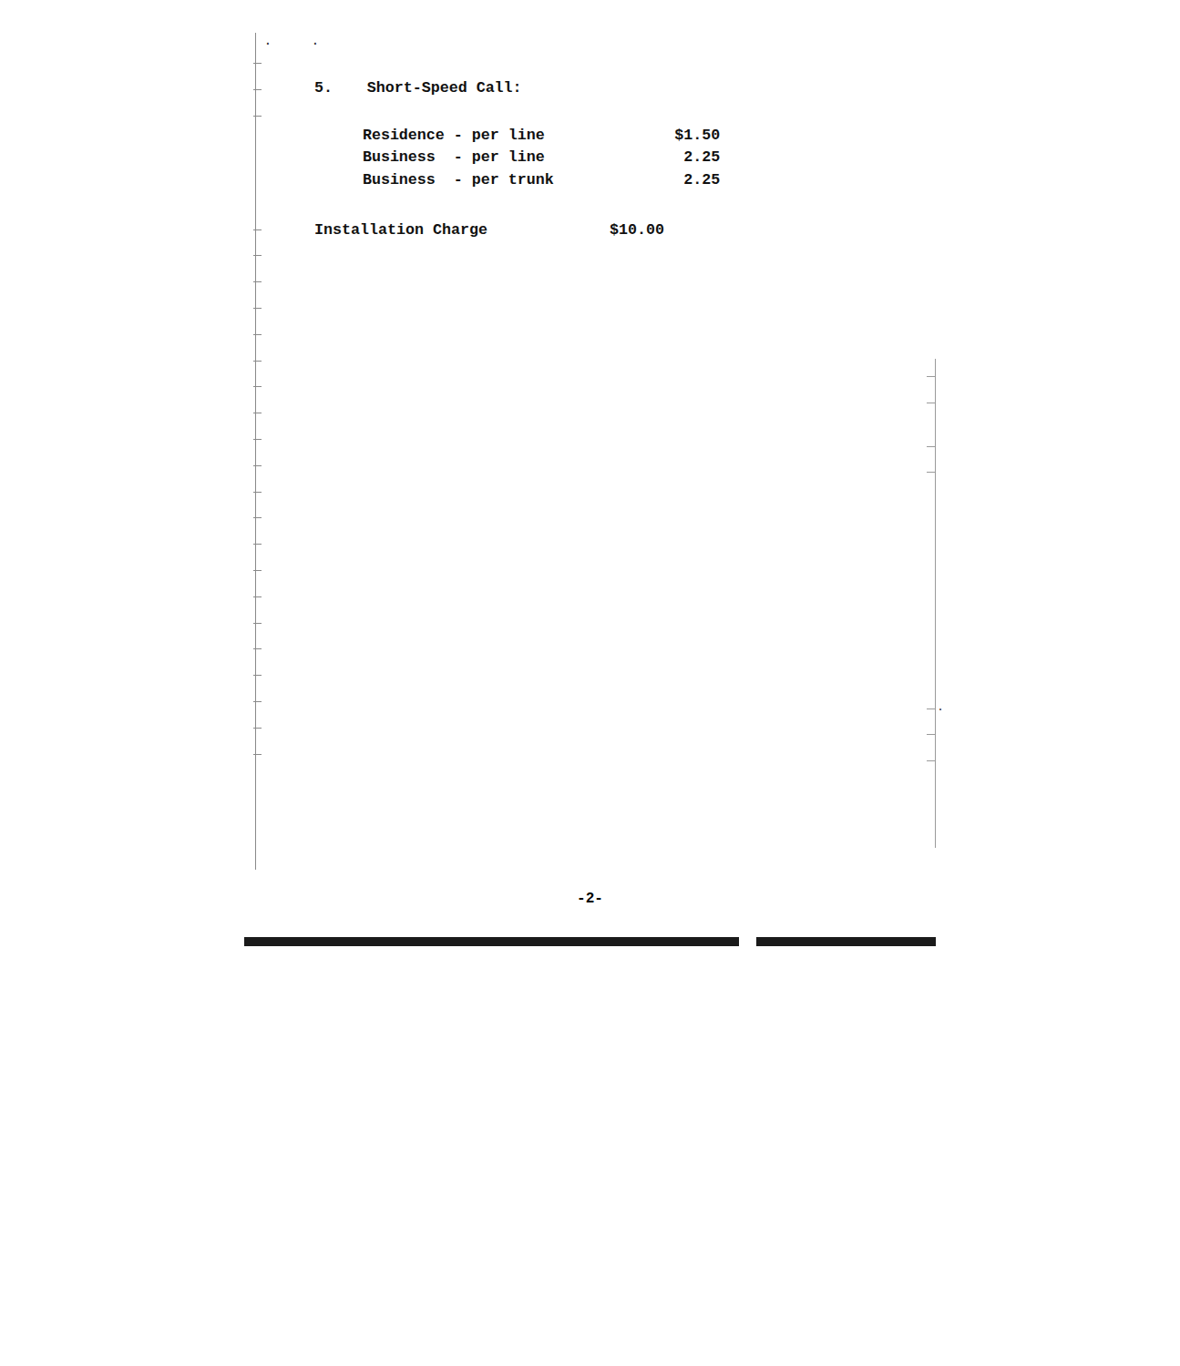· ·
5. Short-Speed Call:
| Residence - per line | $1.50 |
| Business - per line | 2.25 |
| Business - per trunk | 2.25 |
Installation Charge $10.00
·
-2-